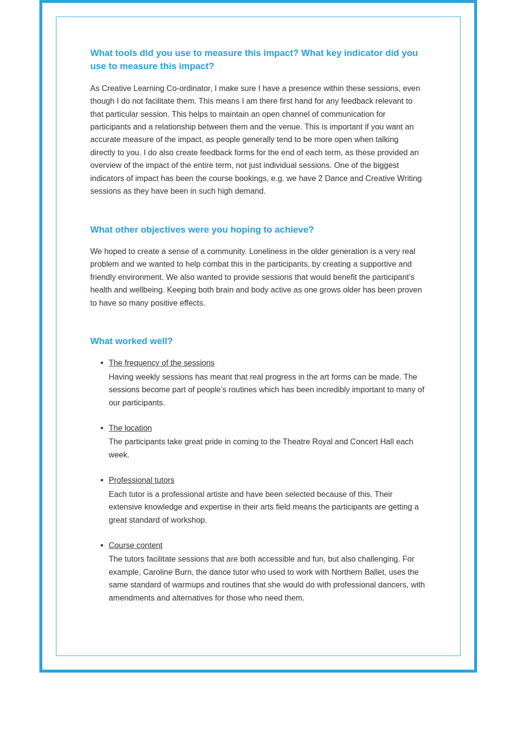What tools did you use to measure this impact? What key indicator did you use to measure this impact?
As Creative Learning Co-ordinator, I make sure I have a presence within these sessions, even though I do not facilitate them. This means I am there first hand for any feedback relevant to that particular session. This helps to maintain an open channel of communication for participants and a relationship between them and the venue. This is important if you want an accurate measure of the impact, as people generally tend to be more open when talking directly to you. I do also create feedback forms for the end of each term, as these provided an overview of the impact of the entire term, not just individual sessions. One of the biggest indicators of impact has been the course bookings, e.g. we have 2 Dance and Creative Writing sessions as they have been in such high demand.
What other objectives were you hoping to achieve?
We hoped to create a sense of a community. Loneliness in the older generation is a very real problem and we wanted to help combat this in the participants, by creating a supportive and friendly environment. We also wanted to provide sessions that would benefit the participant’s health and wellbeing. Keeping both brain and body active as one grows older has been proven to have so many positive effects.
What worked well?
The frequency of the sessions Having weekly sessions has meant that real progress in the art forms can be made. The sessions become part of people’s routines which has been incredibly important to many of our participants.
The location The participants take great pride in coming to the Theatre Royal and Concert Hall each week.
Professional tutors Each tutor is a professional artiste and have been selected because of this. Their extensive knowledge and expertise in their arts field means the participants are getting a great standard of workshop.
Course content The tutors facilitate sessions that are both accessible and fun, but also challenging. For example, Caroline Burn, the dance tutor who used to work with Northern Ballet, uses the same standard of warmups and routines that she would do with professional dancers, with amendments and alternatives for those who need them.